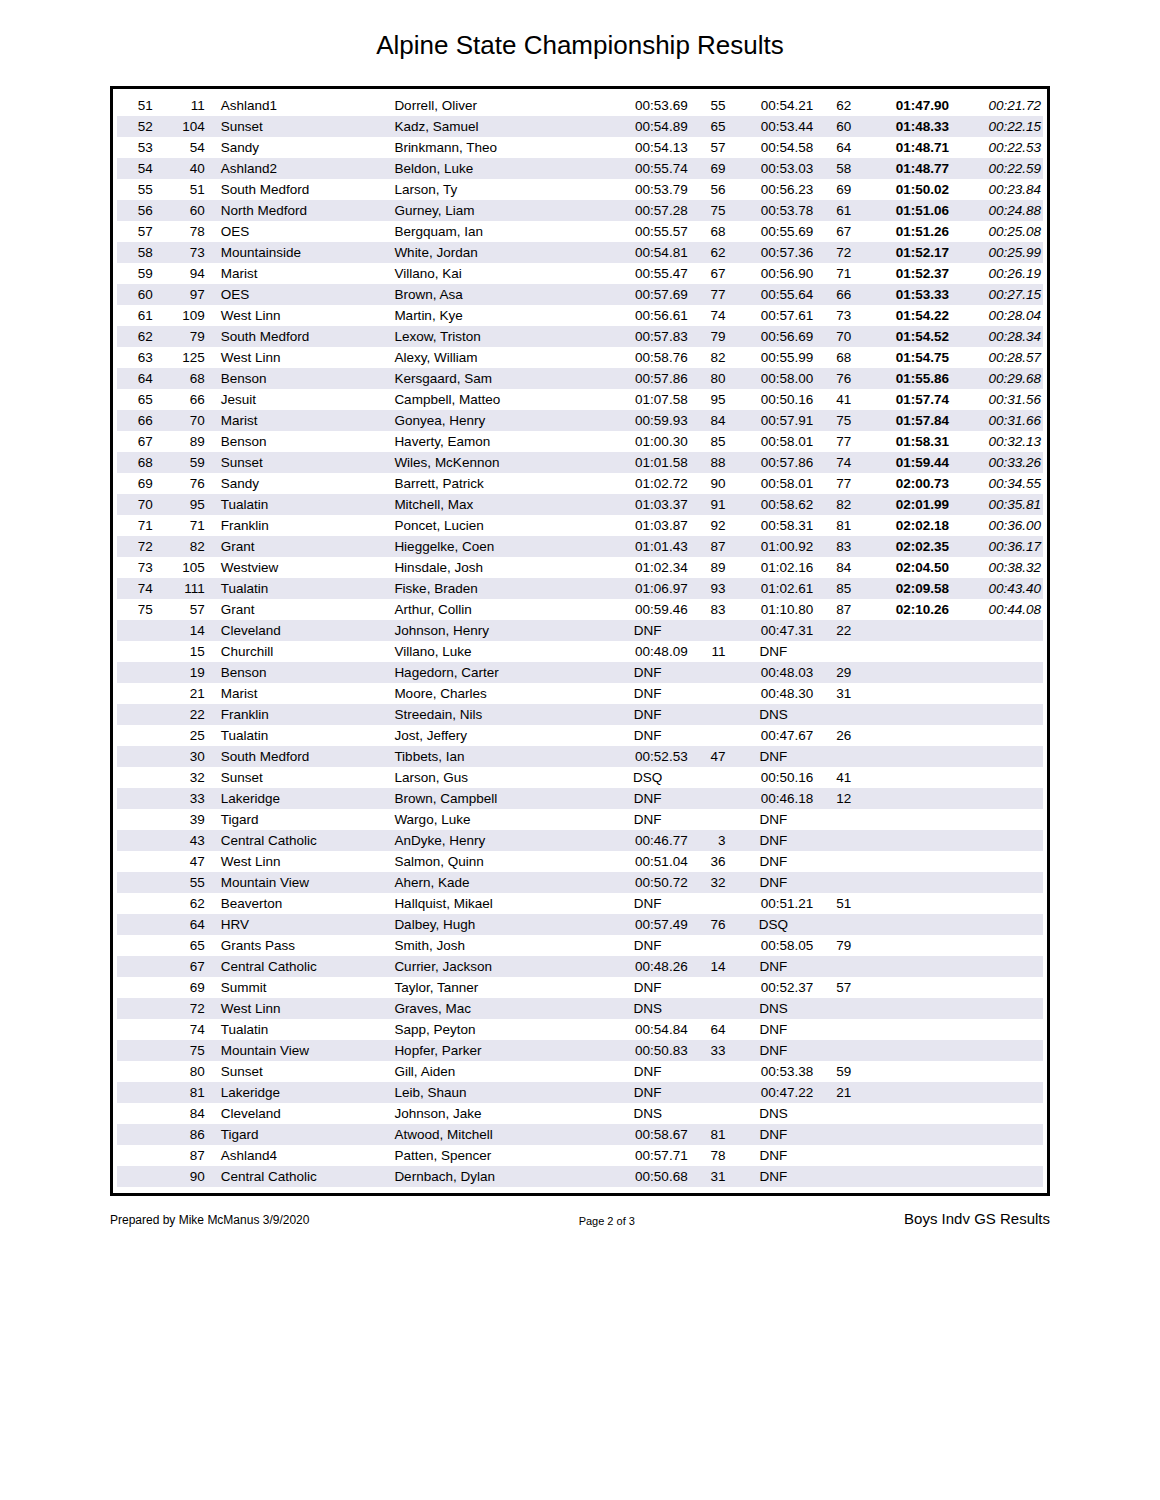Alpine State Championship Results
| 51 | 11 | Ashland1 | Dorrell, Oliver | 00:53.69 | 55 | 00:54.21 | 62 | 01:47.90 | 00:21.72 |
| 52 | 104 | Sunset | Kadz, Samuel | 00:54.89 | 65 | 00:53.44 | 60 | 01:48.33 | 00:22.15 |
| 53 | 54 | Sandy | Brinkmann, Theo | 00:54.13 | 57 | 00:54.58 | 64 | 01:48.71 | 00:22.53 |
| 54 | 40 | Ashland2 | Beldon, Luke | 00:55.74 | 69 | 00:53.03 | 58 | 01:48.77 | 00:22.59 |
| 55 | 51 | South Medford | Larson, Ty | 00:53.79 | 56 | 00:56.23 | 69 | 01:50.02 | 00:23.84 |
| 56 | 60 | North Medford | Gurney, Liam | 00:57.28 | 75 | 00:53.78 | 61 | 01:51.06 | 00:24.88 |
| 57 | 78 | OES | Bergquam, Ian | 00:55.57 | 68 | 00:55.69 | 67 | 01:51.26 | 00:25.08 |
| 58 | 73 | Mountainside | White, Jordan | 00:54.81 | 62 | 00:57.36 | 72 | 01:52.17 | 00:25.99 |
| 59 | 94 | Marist | Villano, Kai | 00:55.47 | 67 | 00:56.90 | 71 | 01:52.37 | 00:26.19 |
| 60 | 97 | OES | Brown, Asa | 00:57.69 | 77 | 00:55.64 | 66 | 01:53.33 | 00:27.15 |
| 61 | 109 | West Linn | Martin, Kye | 00:56.61 | 74 | 00:57.61 | 73 | 01:54.22 | 00:28.04 |
| 62 | 79 | South Medford | Lexow, Triston | 00:57.83 | 79 | 00:56.69 | 70 | 01:54.52 | 00:28.34 |
| 63 | 125 | West Linn | Alexy, William | 00:58.76 | 82 | 00:55.99 | 68 | 01:54.75 | 00:28.57 |
| 64 | 68 | Benson | Kersgaard, Sam | 00:57.86 | 80 | 00:58.00 | 76 | 01:55.86 | 00:29.68 |
| 65 | 66 | Jesuit | Campbell, Matteo | 01:07.58 | 95 | 00:50.16 | 41 | 01:57.74 | 00:31.56 |
| 66 | 70 | Marist | Gonyea, Henry | 00:59.93 | 84 | 00:57.91 | 75 | 01:57.84 | 00:31.66 |
| 67 | 89 | Benson | Haverty, Eamon | 01:00.30 | 85 | 00:58.01 | 77 | 01:58.31 | 00:32.13 |
| 68 | 59 | Sunset | Wiles, McKennon | 01:01.58 | 88 | 00:57.86 | 74 | 01:59.44 | 00:33.26 |
| 69 | 76 | Sandy | Barrett, Patrick | 01:02.72 | 90 | 00:58.01 | 77 | 02:00.73 | 00:34.55 |
| 70 | 95 | Tualatin | Mitchell, Max | 01:03.37 | 91 | 00:58.62 | 82 | 02:01.99 | 00:35.81 |
| 71 | 71 | Franklin | Poncet, Lucien | 01:03.87 | 92 | 00:58.31 | 81 | 02:02.18 | 00:36.00 |
| 72 | 82 | Grant | Hieggelke, Coen | 01:01.43 | 87 | 01:00.92 | 83 | 02:02.35 | 00:36.17 |
| 73 | 105 | Westview | Hinsdale, Josh | 01:02.34 | 89 | 01:02.16 | 84 | 02:04.50 | 00:38.32 |
| 74 | 111 | Tualatin | Fiske, Braden | 01:06.97 | 93 | 01:02.61 | 85 | 02:09.58 | 00:43.40 |
| 75 | 57 | Grant | Arthur, Collin | 00:59.46 | 83 | 01:10.80 | 87 | 02:10.26 | 00:44.08 |
| | 14 | Cleveland | Johnson, Henry | DNF | | 00:47.31 | 22 | | |
| | 15 | Churchill | Villano, Luke | 00:48.09 | 11 | DNF | | | |
| | 19 | Benson | Hagedorn, Carter | DNF | | 00:48.03 | 29 | | |
| | 21 | Marist | Moore, Charles | DNF | | 00:48.30 | 31 | | |
| | 22 | Franklin | Streedain, Nils | DNF | | DNS | | | |
| | 25 | Tualatin | Jost, Jeffery | DNF | | 00:47.67 | 26 | | |
| | 30 | South Medford | Tibbets, Ian | 00:52.53 | 47 | DNF | | | |
| | 32 | Sunset | Larson, Gus | DSQ | | 00:50.16 | 41 | | |
| | 33 | Lakeridge | Brown, Campbell | DNF | | 00:46.18 | 12 | | |
| | 39 | Tigard | Wargo, Luke | DNF | | DNF | | | |
| | 43 | Central Catholic | AnDyke, Henry | 00:46.77 | 3 | DNF | | | |
| | 47 | West Linn | Salmon, Quinn | 00:51.04 | 36 | DNF | | | |
| | 55 | Mountain View | Ahern, Kade | 00:50.72 | 32 | DNF | | | |
| | 62 | Beaverton | Hallquist, Mikael | DNF | | 00:51.21 | 51 | | |
| | 64 | HRV | Dalbey, Hugh | 00:57.49 | 76 | DSQ | | | |
| | 65 | Grants Pass | Smith, Josh | DNF | | 00:58.05 | 79 | | |
| | 67 | Central Catholic | Currier, Jackson | 00:48.26 | 14 | DNF | | | |
| | 69 | Summit | Taylor, Tanner | DNF | | 00:52.37 | 57 | | |
| | 72 | West Linn | Graves, Mac | DNS | | DNS | | | |
| | 74 | Tualatin | Sapp, Peyton | 00:54.84 | 64 | DNF | | | |
| | 75 | Mountain View | Hopfer, Parker | 00:50.83 | 33 | DNF | | | |
| | 80 | Sunset | Gill, Aiden | DNF | | 00:53.38 | 59 | | |
| | 81 | Lakeridge | Leib, Shaun | DNF | | 00:47.22 | 21 | | |
| | 84 | Cleveland | Johnson, Jake | DNS | | DNS | | | |
| | 86 | Tigard | Atwood, Mitchell | 00:58.67 | 81 | DNF | | | |
| | 87 | Ashland4 | Patten, Spencer | 00:57.71 | 78 | DNF | | | |
| | 90 | Central Catholic | Dernbach, Dylan | 00:50.68 | 31 | DNF | | | |
Prepared by Mike McManus 3/9/2020
Page 2 of 3
Boys Indv GS Results